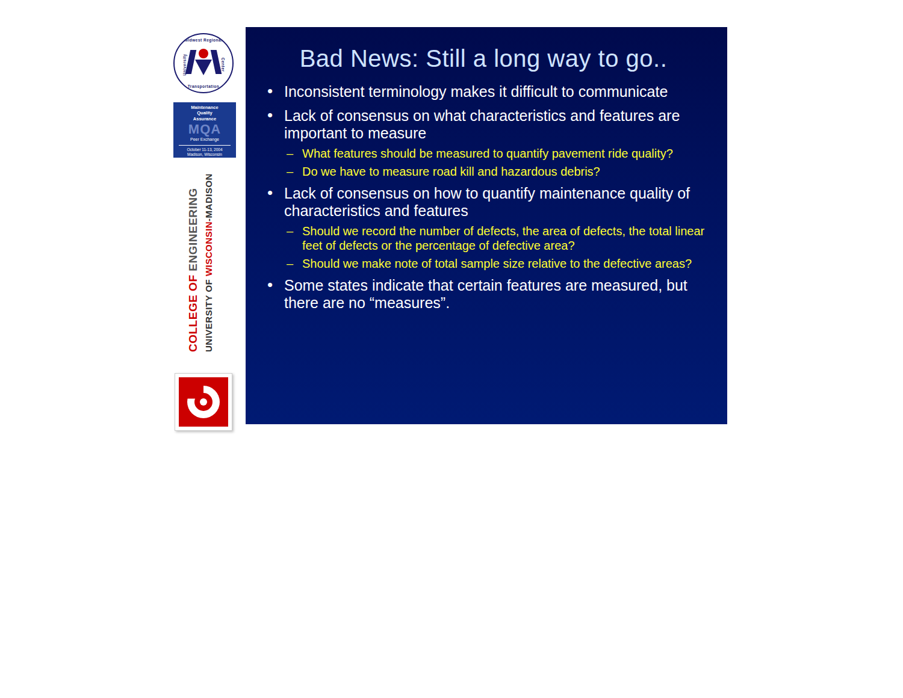Midwest Regional
Transportation
University
Center
Maintenance
Quality
Assurance
MQA
Peer Exchange
October 11-13, 2004
Madison, Wisconsin
COLLEGE OF ENGINEERING
UNIVERSITY OF WISCONSIN-MADISON
Bad News: Still a long way to go..
Inconsistent terminology makes it difficult to communicate
Lack of consensus on what characteristics and features are important to measure
What features should be measured to quantify pavement ride quality?
Do we have to measure road kill and hazardous debris?
Lack of consensus on how to quantify maintenance quality of characteristics and features
Should we record the number of defects, the area of defects, the total linear feet of defects or the percentage of defective area?
Should we make note of total sample size relative to the defective areas?
Some states indicate that certain features are measured, but there are no “measures”.